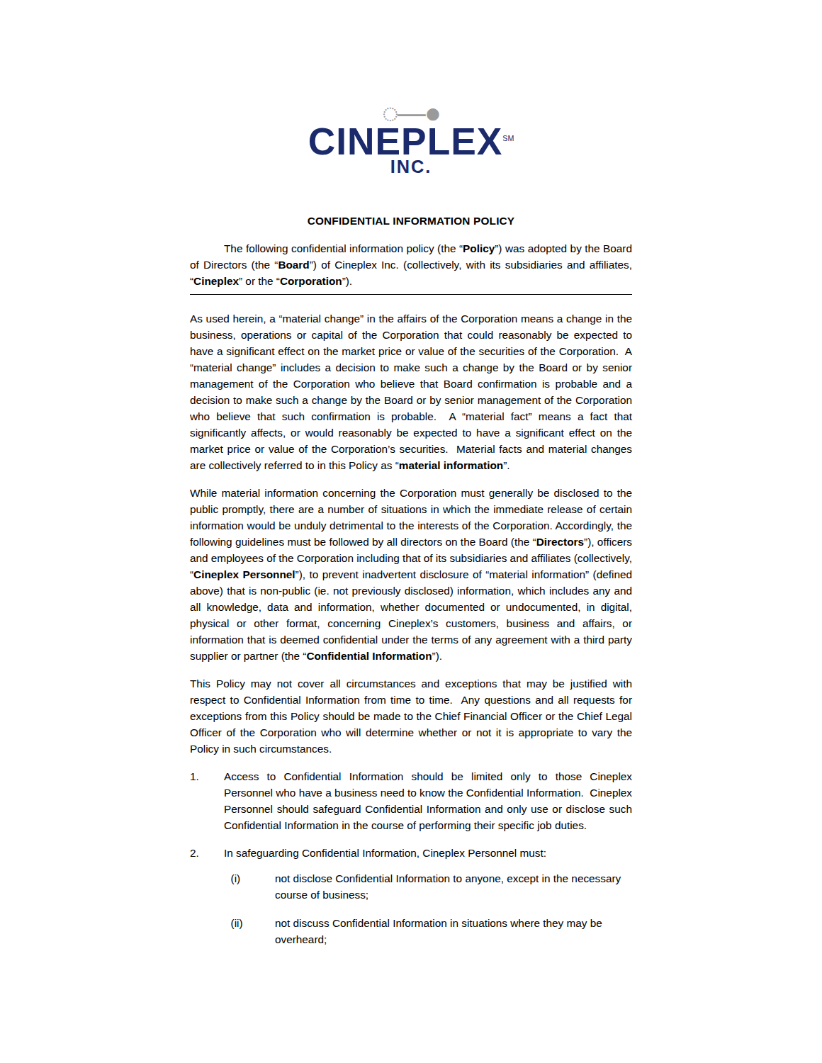◌—● CINEPLEXSM INC.
CONFIDENTIAL INFORMATION POLICY
The following confidential information policy (the “Policy”) was adopted by the Board of Directors (the “Board”) of Cineplex Inc. (collectively, with its subsidiaries and affiliates, “Cineplex” or the “Corporation”).
As used herein, a “material change” in the affairs of the Corporation means a change in the business, operations or capital of the Corporation that could reasonably be expected to have a significant effect on the market price or value of the securities of the Corporation. A “material change” includes a decision to make such a change by the Board or by senior management of the Corporation who believe that Board confirmation is probable and a decision to make such a change by the Board or by senior management of the Corporation who believe that such confirmation is probable. A “material fact” means a fact that significantly affects, or would reasonably be expected to have a significant effect on the market price or value of the Corporation’s securities. Material facts and material changes are collectively referred to in this Policy as “material information”.
While material information concerning the Corporation must generally be disclosed to the public promptly, there are a number of situations in which the immediate release of certain information would be unduly detrimental to the interests of the Corporation. Accordingly, the following guidelines must be followed by all directors on the Board (the “Directors”), officers and employees of the Corporation including that of its subsidiaries and affiliates (collectively, “Cineplex Personnel”), to prevent inadvertent disclosure of “material information” (defined above) that is non-public (ie. not previously disclosed) information, which includes any and all knowledge, data and information, whether documented or undocumented, in digital, physical or other format, concerning Cineplex’s customers, business and affairs, or information that is deemed confidential under the terms of any agreement with a third party supplier or partner (the “Confidential Information”).
This Policy may not cover all circumstances and exceptions that may be justified with respect to Confidential Information from time to time. Any questions and all requests for exceptions from this Policy should be made to the Chief Financial Officer or the Chief Legal Officer of the Corporation who will determine whether or not it is appropriate to vary the Policy in such circumstances.
Access to Confidential Information should be limited only to those Cineplex Personnel who have a business need to know the Confidential Information. Cineplex Personnel should safeguard Confidential Information and only use or disclose such Confidential Information in the course of performing their specific job duties.
In safeguarding Confidential Information, Cineplex Personnel must:
not disclose Confidential Information to anyone, except in the necessary course of business;
not discuss Confidential Information in situations where they may be overheard;